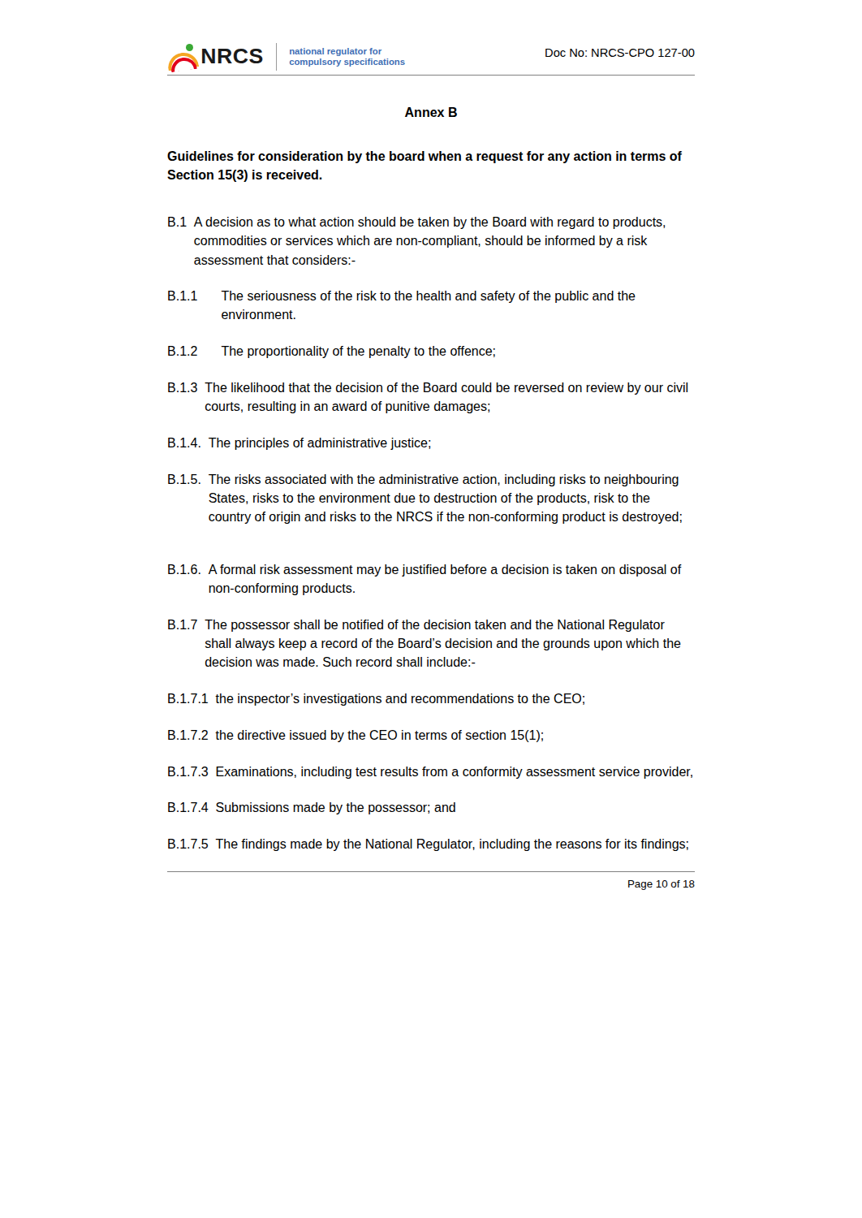NRCS national regulator for
compulsory specifications
Doc No: NRCS-CPO 127-00
Annex B
Guidelines for consideration by the board when a request for any action in terms of Section 15(3) is received.
B.1 A decision as to what action should be taken by the Board with regard to products, commodities or services which are non-compliant, should be informed by a risk assessment that considers:-
B.1.1 The seriousness of the risk to the health and safety of the public and the environment.
B.1.2 The proportionality of the penalty to the offence;
B.1.3 The likelihood that the decision of the Board could be reversed on review by our civil courts, resulting in an award of punitive damages;
B.1.4. The principles of administrative justice;
B.1.5. The risks associated with the administrative action, including risks to neighbouring States, risks to the environment due to destruction of the products, risk to the country of origin and risks to the NRCS if the non-conforming product is destroyed;
B.1.6. A formal risk assessment may be justified before a decision is taken on disposal of non-conforming products.
B.1.7 The possessor shall be notified of the decision taken and the National Regulator shall always keep a record of the Board’s decision and the grounds upon which the decision was made. Such record shall include:-
B.1.7.1 the inspector’s investigations and recommendations to the CEO;
B.1.7.2 the directive issued by the CEO in terms of section 15(1);
B.1.7.3 Examinations, including test results from a conformity assessment service provider,
B.1.7.4 Submissions made by the possessor; and
B.1.7.5 The findings made by the National Regulator, including the reasons for its findings;
Page 10 of 18